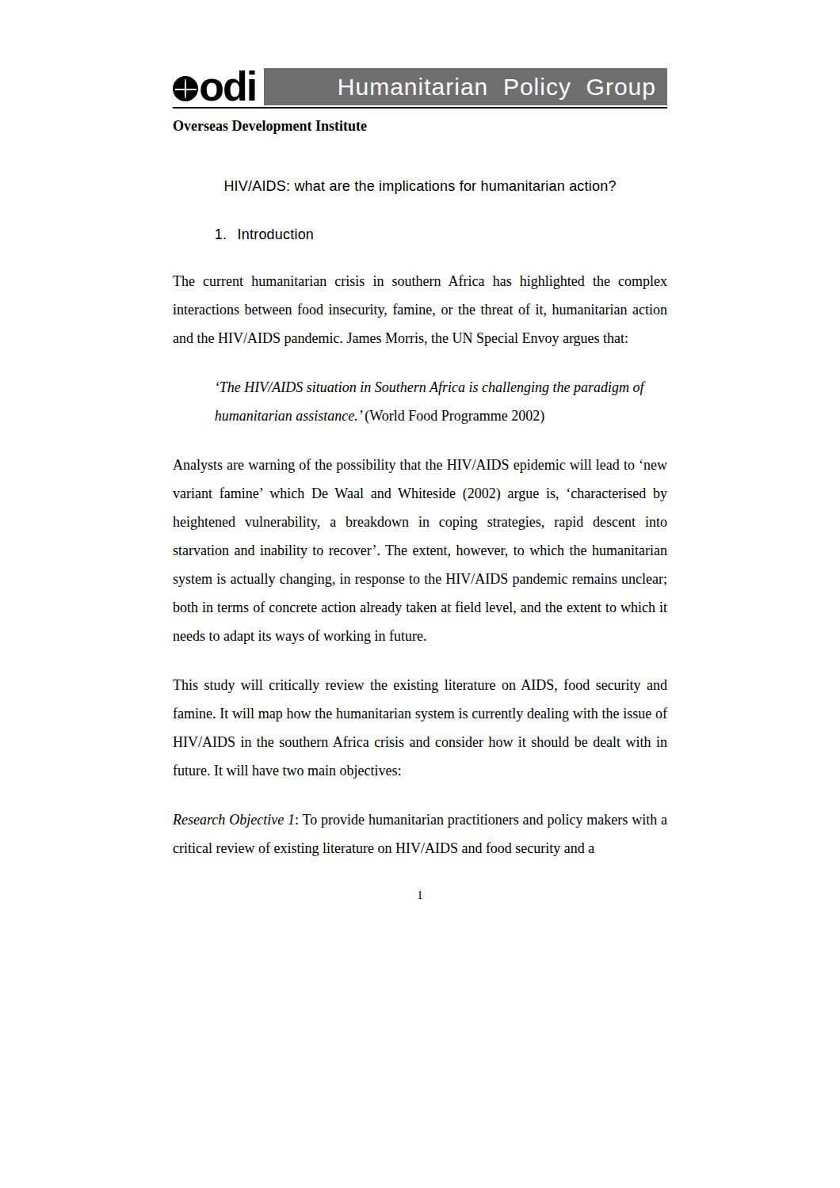odi
Humanitarian Policy Group
Overseas Development Institute
HIV/AIDS: what are the implications for humanitarian action?
1. Introduction
The current humanitarian crisis in southern Africa has highlighted the complex interactions between food insecurity, famine, or the threat of it, humanitarian action and the HIV/AIDS pandemic. James Morris, the UN Special Envoy argues that:
‘The HIV/AIDS situation in Southern Africa is challenging the paradigm of humanitarian assistance.’ (World Food Programme 2002)
Analysts are warning of the possibility that the HIV/AIDS epidemic will lead to ‘new variant famine’ which De Waal and Whiteside (2002) argue is, ‘characterised by heightened vulnerability, a breakdown in coping strategies, rapid descent into starvation and inability to recover’. The extent, however, to which the humanitarian system is actually changing, in response to the HIV/AIDS pandemic remains unclear; both in terms of concrete action already taken at field level, and the extent to which it needs to adapt its ways of working in future.
This study will critically review the existing literature on AIDS, food security and famine. It will map how the humanitarian system is currently dealing with the issue of HIV/AIDS in the southern Africa crisis and consider how it should be dealt with in future. It will have two main objectives:
Research Objective 1: To provide humanitarian practitioners and policy makers with a critical review of existing literature on HIV/AIDS and food security and a
1